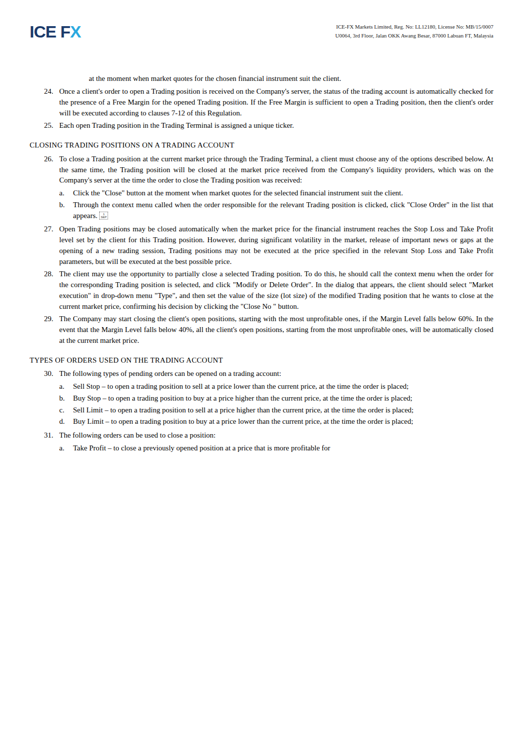ICE FX
ICE-FX Markets Limited, Reg. No: LL12180, License No: MB/15/0007
U0064, 3rd Floor, Jalan OKK Awang Besar, 87000 Labuan FT, Malaysia
at the moment when market quotes for the chosen financial instrument suit the client.
24. Once a client's order to open a Trading position is received on the Company's server, the status of the trading account is automatically checked for the presence of a Free Margin for the opened Trading position. If the Free Margin is sufficient to open a Trading position, then the client's order will be executed according to clauses 7-12 of this Regulation.
25. Each open Trading position in the Trading Terminal is assigned a unique ticker.
CLOSING TRADING POSITIONS ON A TRADING ACCOUNT
26. To close a Trading position at the current market price through the Trading Terminal, a client must choose any of the options described below. At the same time, the Trading position will be closed at the market price received from the Company's liquidity providers, which was on the Company's server at the time the order to close the Trading position was received:
a. Click the "Close" button at the moment when market quotes for the selected financial instrument suit the client.
b. Through the context menu called when the order responsible for the relevant Trading position is clicked, click "Close Order" in the list that appears. 1 SEP
27. Open Trading positions may be closed automatically when the market price for the financial instrument reaches the Stop Loss and Take Profit level set by the client for this Trading position. However, during significant volatility in the market, release of important news or gaps at the opening of a new trading session, Trading positions may not be executed at the price specified in the relevant Stop Loss and Take Profit parameters, but will be executed at the best possible price.
28. The client may use the opportunity to partially close a selected Trading position. To do this, he should call the context menu when the order for the corresponding Trading position is selected, and click "Modify or Delete Order". In the dialog that appears, the client should select "Market execution" in drop-down menu "Type", and then set the value of the size (lot size) of the modified Trading position that he wants to close at the current market price, confirming his decision by clicking the "Close No " button.
29. The Company may start closing the client's open positions, starting with the most unprofitable ones, if the Margin Level falls below 60%. In the event that the Margin Level falls below 40%, all the client's open positions, starting from the most unprofitable ones, will be automatically closed at the current market price.
TYPES OF ORDERS USED ON THE TRADING ACCOUNT
30. The following types of pending orders can be opened on a trading account:
a. Sell Stop – to open a trading position to sell at a price lower than the current price, at the time the order is placed;
b. Buy Stop – to open a trading position to buy at a price higher than the current price, at the time the order is placed;
c. Sell Limit – to open a trading position to sell at a price higher than the current price, at the time the order is placed;
d. Buy Limit – to open a trading position to buy at a price lower than the current price, at the time the order is placed;
31. The following orders can be used to close a position:
a. Take Profit – to close a previously opened position at a price that is more profitable for